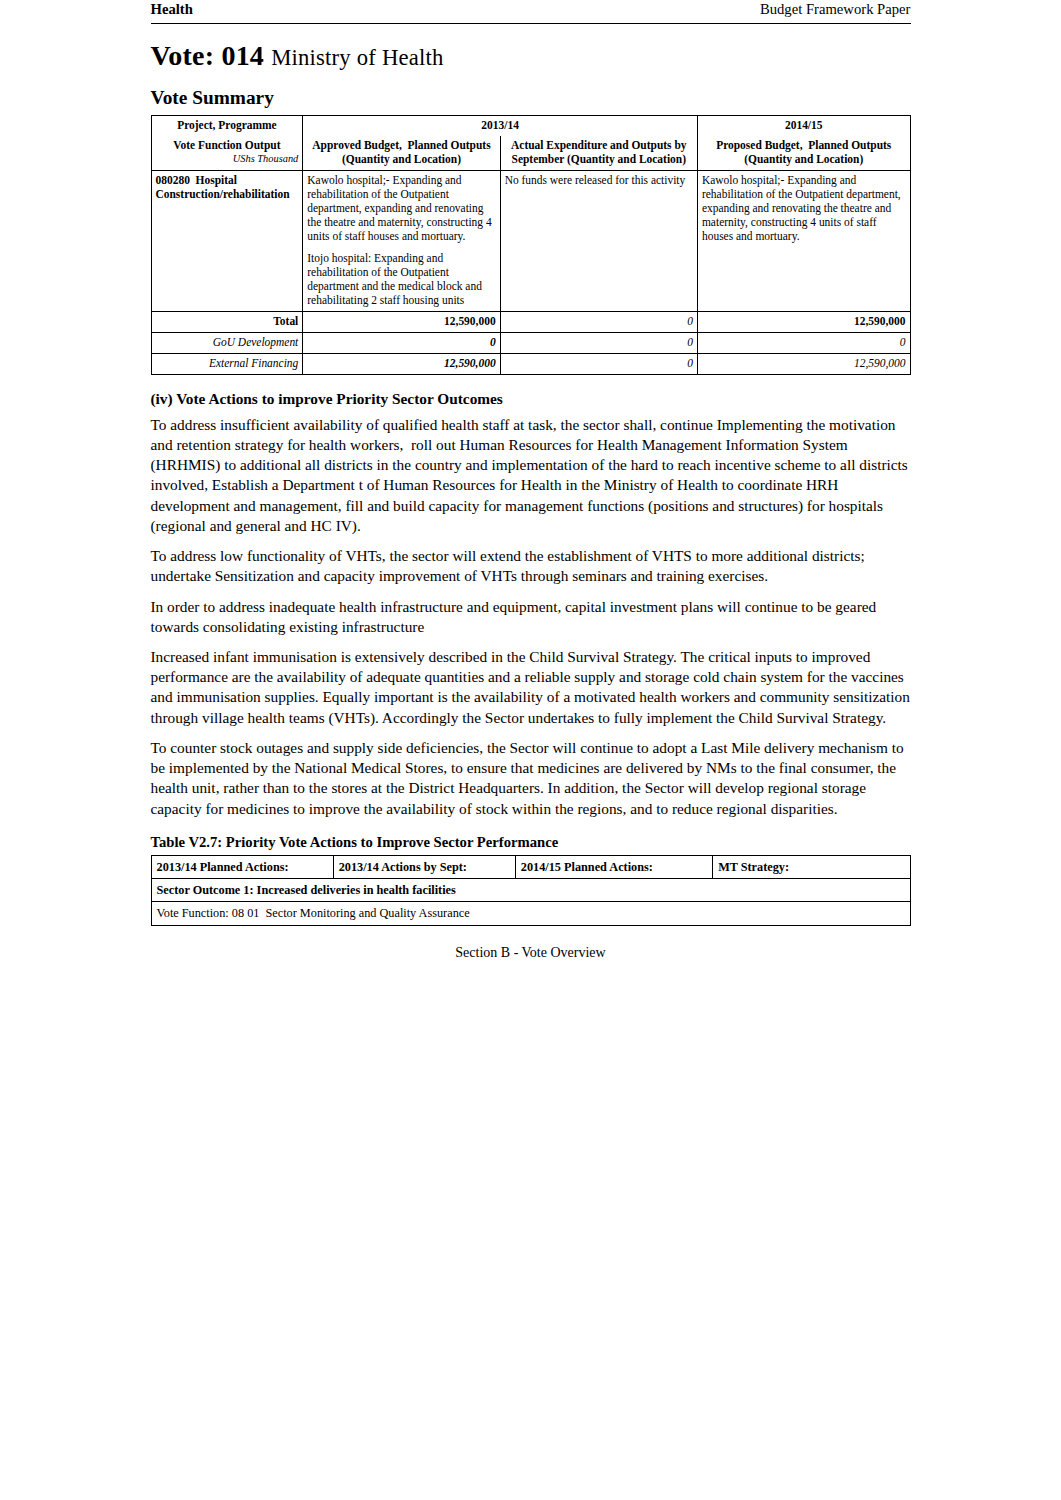Health
Budget Framework Paper
Vote: 014 Ministry of Health
Vote Summary
| Project, Programme | 2013/14 | 2014/15 |
| --- | --- | --- |
| Vote Function Output UShs Thousand | Approved Budget, Planned Outputs (Quantity and Location) | Actual Expenditure and Outputs by September (Quantity and Location) | Proposed Budget, Planned Outputs (Quantity and Location) |
| 080280 Hospital Construction/rehabilitation | Kawolo hospital;- Expanding and rehabilitation of the Outpatient department, expanding and renovating the theatre and maternity, constructing 4 units of staff houses and mortuary. Itojo hospital: Expanding and rehabilitation of the Outpatient department and the medical block and rehabilitating 2 staff housing units | No funds were released for this activity | Kawolo hospital;- Expanding and rehabilitation of the Outpatient department, expanding and renovating the theatre and maternity, constructing 4 units of staff houses and mortuary. |
| Total | 12,590,000 | 0 | 12,590,000 |
| GoU Development | 0 | 0 | 0 |
| External Financing | 12,590,000 | 0 | 12,590,000 |
(iv) Vote Actions to improve Priority Sector Outcomes
To address insufficient availability of qualified health staff at task, the sector shall, continue Implementing the motivation and retention strategy for health workers, roll out Human Resources for Health Management Information System (HRHMIS) to additional all districts in the country and implementation of the hard to reach incentive scheme to all districts involved, Establish a Department t of Human Resources for Health in the Ministry of Health to coordinate HRH development and management, fill and build capacity for management functions (positions and structures) for hospitals (regional and general and HC IV).
To address low functionality of VHTs, the sector will extend the establishment of VHTS to more additional districts; undertake Sensitization and capacity improvement of VHTs through seminars and training exercises.
In order to address inadequate health infrastructure and equipment, capital investment plans will continue to be geared towards consolidating existing infrastructure
Increased infant immunisation is extensively described in the Child Survival Strategy. The critical inputs to improved performance are the availability of adequate quantities and a reliable supply and storage cold chain system for the vaccines and immunisation supplies. Equally important is the availability of a motivated health workers and community sensitization through village health teams (VHTs). Accordingly the Sector undertakes to fully implement the Child Survival Strategy.
To counter stock outages and supply side deficiencies, the Sector will continue to adopt a Last Mile delivery mechanism to be implemented by the National Medical Stores, to ensure that medicines are delivered by NMs to the final consumer, the health unit, rather than to the stores at the District Headquarters. In addition, the Sector will develop regional storage capacity for medicines to improve the availability of stock within the regions, and to reduce regional disparities.
Table V2.7: Priority Vote Actions to Improve Sector Performance
| 2013/14 Planned Actions: | 2013/14 Actions by Sept: | 2014/15 Planned Actions: | MT Strategy: |
| --- | --- | --- | --- |
| Sector Outcome 1: Increased deliveries in health facilities |
| Vote Function: 08 01 Sector Monitoring and Quality Assurance |
Section B - Vote Overview